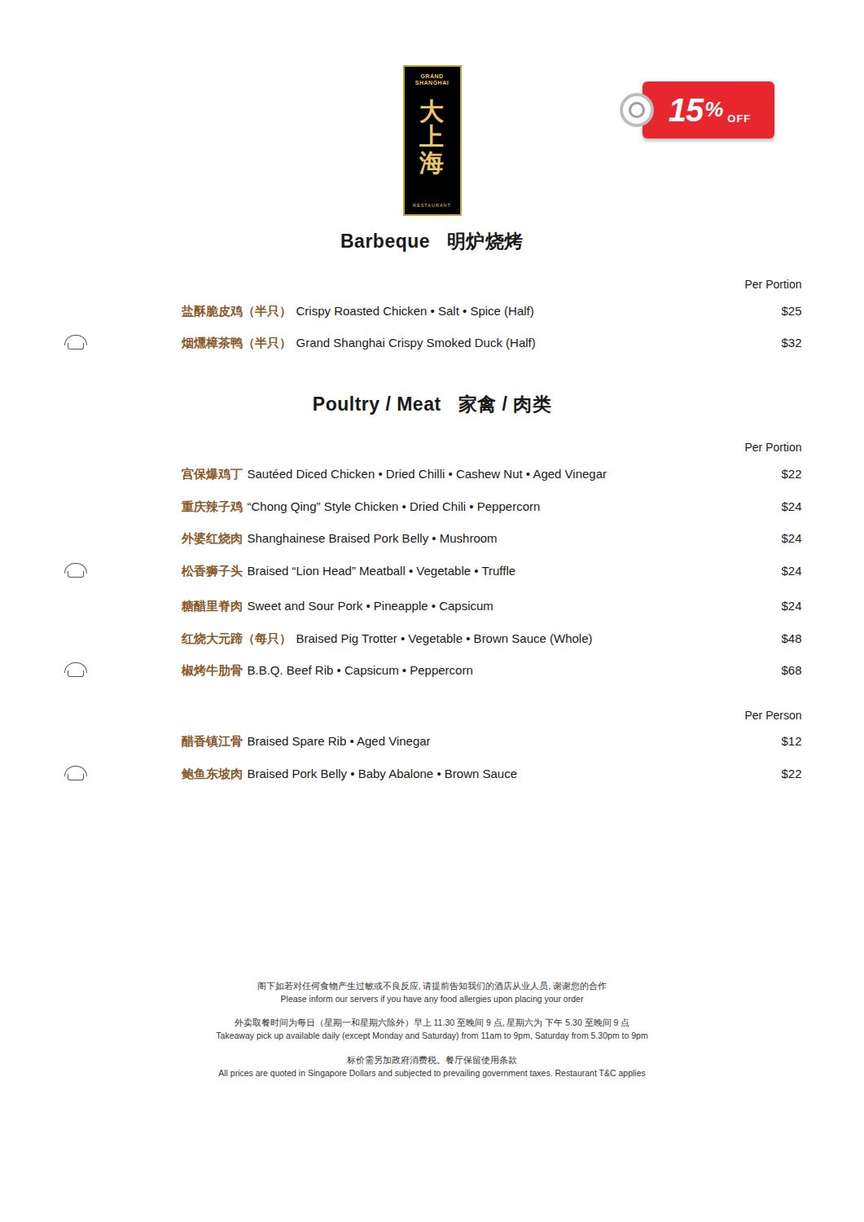GRAND
SHANGHAI
大
上
海
RESTAURANT
15% OFF
Barbeque 明炉烧烤
Per Portion
| | 盐酥脆皮鸡（半只） Crispy Roasted Chicken • Salt • Spice (Half) | $25 |
| | 烟燻樟茶鸭（半只） Grand Shanghai Crispy Smoked Duck (Half) | $32 |
Poultry / Meat 家禽 / 肉类
Per Portion
| | 宫保爆鸡丁 Sautéed Diced Chicken • Dried Chilli • Cashew Nut • Aged Vinegar | $22 |
| | 重庆辣子鸡 “Chong Qing” Style Chicken • Dried Chili • Peppercorn | $24 |
| | 外婆红烧肉 Shanghainese Braised Pork Belly • Mushroom | $24 |
| | 松香狮子头 Braised “Lion Head” Meatball • Vegetable • Truffle | $24 |
| | 糖醋里脊肉 Sweet and Sour Pork • Pineapple • Capsicum | $24 |
| | 红烧大元蹄（每只） Braised Pig Trotter • Vegetable • Brown Sauce (Whole) | $48 |
| | 椒烤牛肋骨 B.B.Q. Beef Rib • Capsicum • Peppercorn | $68 |
Per Person
| | 醋香镇江骨 Braised Spare Rib • Aged Vinegar | $12 |
| | 鲍鱼东坡肉 Braised Pork Belly • Baby Abalone • Brown Sauce | $22 |
阁下如若对任何食物产生过敏或不良反应, 请提前告知我们的酒店从业人员, 谢谢您的合作 Please inform our servers if you have any food allergies upon placing your order
外卖取餐时间为每日（星期一和星期六除外）早上 11.30 至晚间 9 点, 星期六为 下午 5.30 至晚间 9 点 Takeaway pick up available daily (except Monday and Saturday) from 11am to 9pm, Saturday from 5.30pm to 9pm
标价需另加政府消费税。餐厅保留使用条款 All prices are quoted in Singapore Dollars and subjected to prevailing government taxes. Restaurant T&C applies